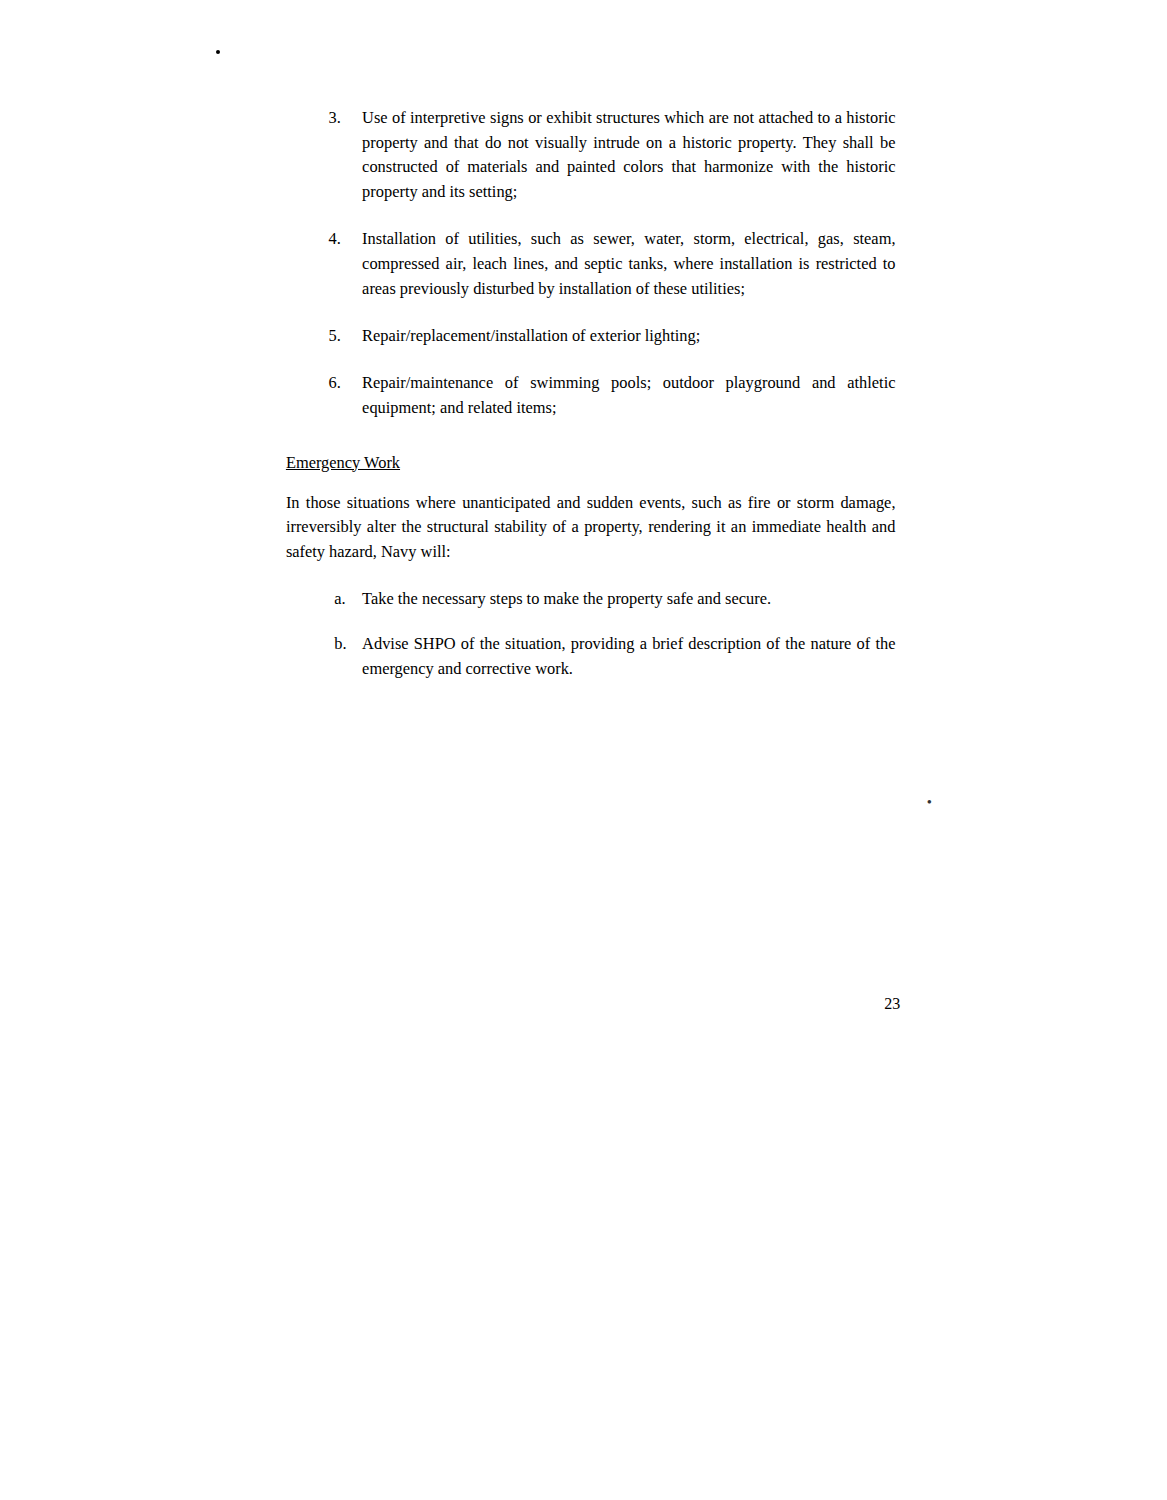3. Use of interpretive signs or exhibit structures which are not attached to a historic property and that do not visually intrude on a historic property. They shall be constructed of materials and painted colors that harmonize with the historic property and its setting;
4. Installation of utilities, such as sewer, water, storm, electrical, gas, steam, compressed air, leach lines, and septic tanks, where installation is restricted to areas previously disturbed by installation of these utilities;
5. Repair/replacement/installation of exterior lighting;
6. Repair/maintenance of swimming pools; outdoor playground and athletic equipment; and related items;
Emergency Work
In those situations where unanticipated and sudden events, such as fire or storm damage, irreversibly alter the structural stability of a property, rendering it an immediate health and safety hazard, Navy will:
a. Take the necessary steps to make the property safe and secure.
b. Advise SHPO of the situation, providing a brief description of the nature of the emergency and corrective work.
•
23